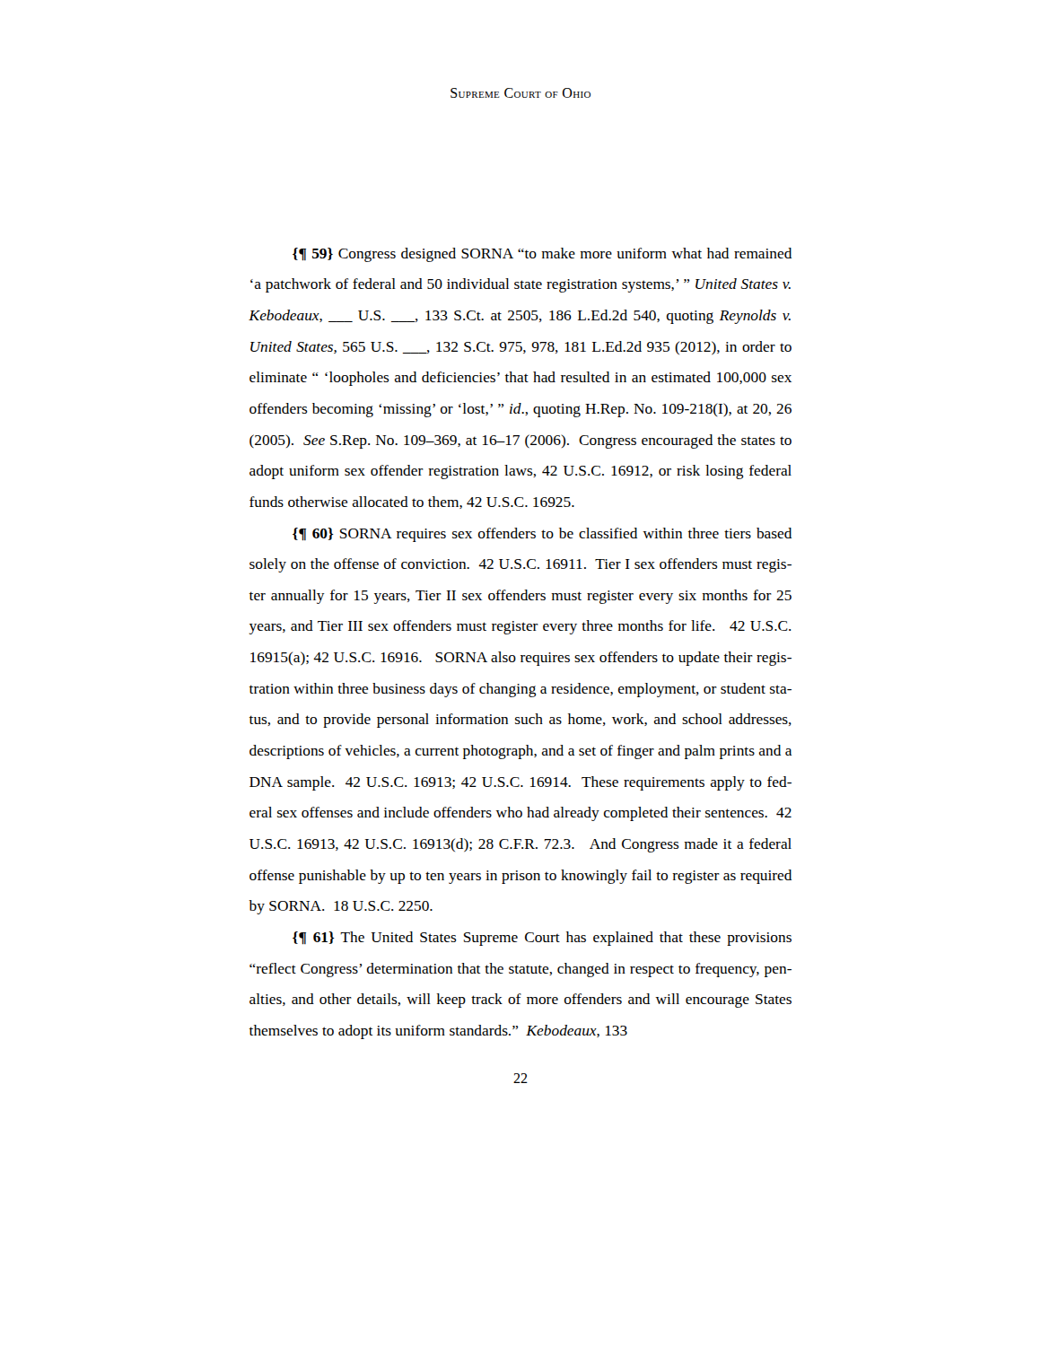Supreme Court of Ohio
{¶ 59} Congress designed SORNA “to make more uniform what had remained ‘a patchwork of federal and 50 individual state registration systems,’ ” United States v. Kebodeaux, ___ U.S. ___, 133 S.Ct. at 2505, 186 L.Ed.2d 540, quoting Reynolds v. United States, 565 U.S. ___, 132 S.Ct. 975, 978, 181 L.Ed.2d 935 (2012), in order to eliminate “ ‘loopholes and deficiencies’ that had resulted in an estimated 100,000 sex offenders becoming ‘missing’ or ‘lost,’ ” id., quoting H.Rep. No. 109-218(I), at 20, 26 (2005). See S.Rep. No. 109–369, at 16–17 (2006). Congress encouraged the states to adopt uniform sex offender registration laws, 42 U.S.C. 16912, or risk losing federal funds otherwise allocated to them, 42 U.S.C. 16925.
{¶ 60} SORNA requires sex offenders to be classified within three tiers based solely on the offense of conviction. 42 U.S.C. 16911. Tier I sex offenders must register annually for 15 years, Tier II sex offenders must register every six months for 25 years, and Tier III sex offenders must register every three months for life. 42 U.S.C. 16915(a); 42 U.S.C. 16916. SORNA also requires sex offenders to update their registration within three business days of changing a residence, employment, or student status, and to provide personal information such as home, work, and school addresses, descriptions of vehicles, a current photograph, and a set of finger and palm prints and a DNA sample. 42 U.S.C. 16913; 42 U.S.C. 16914. These requirements apply to federal sex offenses and include offenders who had already completed their sentences. 42 U.S.C. 16913, 42 U.S.C. 16913(d); 28 C.F.R. 72.3. And Congress made it a federal offense punishable by up to ten years in prison to knowingly fail to register as required by SORNA. 18 U.S.C. 2250.
{¶ 61} The United States Supreme Court has explained that these provisions “reflect Congress’ determination that the statute, changed in respect to frequency, penalties, and other details, will keep track of more offenders and will encourage States themselves to adopt its uniform standards.” Kebodeaux, 133
22